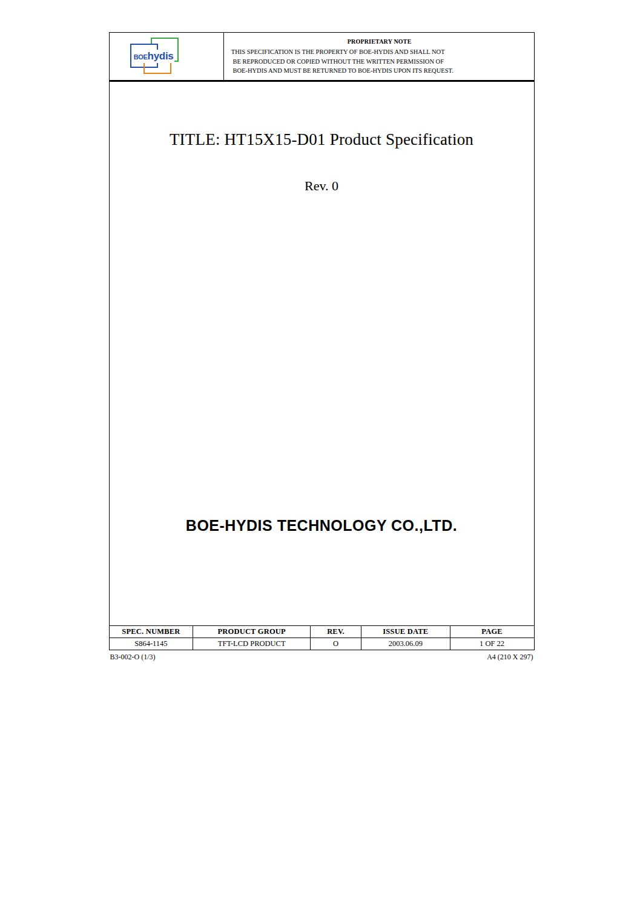BOE hydis
PROPRIETARY NOTE
THIS SPECIFICATION IS THE PROPERTY OF BOE-HYDIS AND SHALL NOT
BE REPRODUCED OR COPIED WITHOUT THE WRITTEN PERMISSION OF
BOE-HYDIS AND MUST BE RETURNED TO BOE-HYDIS UPON ITS REQUEST.
TITLE: HT15X15-D01 Product Specification
Rev. 0
BOE-HYDIS TECHNOLOGY CO.,LTD.
| SPEC. NUMBER | PRODUCT GROUP | REV. | ISSUE DATE | PAGE |
| --- | --- | --- | --- | --- |
| S864-1145 | TFT-LCD PRODUCT | O | 2003.06.09 | 1 OF 22 |
B3-002-O (1/3) A4 (210 X 297)